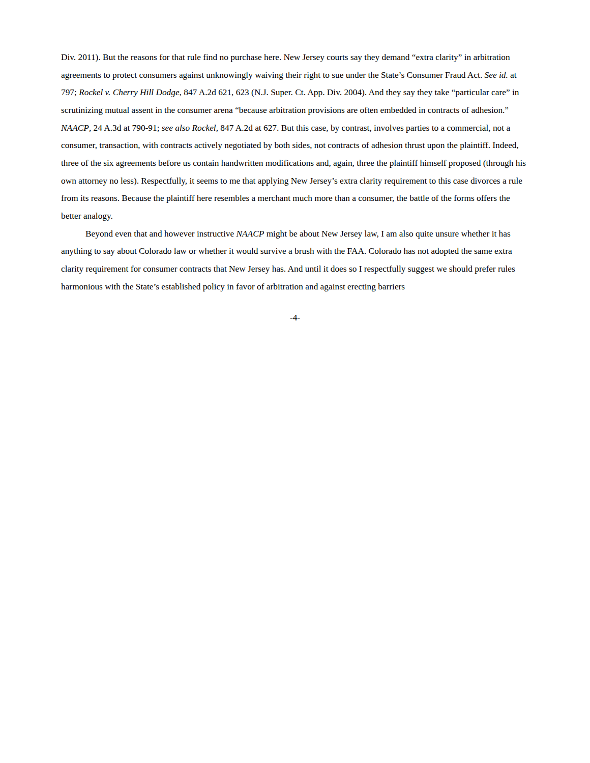Div. 2011). But the reasons for that rule find no purchase here. New Jersey courts say they demand “extra clarity” in arbitration agreements to protect consumers against unknowingly waiving their right to sue under the State’s Consumer Fraud Act. See id. at 797; Rockel v. Cherry Hill Dodge, 847 A.2d 621, 623 (N.J. Super. Ct. App. Div. 2004). And they say they take “particular care” in scrutinizing mutual assent in the consumer arena “because arbitration provisions are often embedded in contracts of adhesion.” NAACP, 24 A.3d at 790-91; see also Rockel, 847 A.2d at 627. But this case, by contrast, involves parties to a commercial, not a consumer, transaction, with contracts actively negotiated by both sides, not contracts of adhesion thrust upon the plaintiff. Indeed, three of the six agreements before us contain handwritten modifications and, again, three the plaintiff himself proposed (through his own attorney no less). Respectfully, it seems to me that applying New Jersey’s extra clarity requirement to this case divorces a rule from its reasons. Because the plaintiff here resembles a merchant much more than a consumer, the battle of the forms offers the better analogy.
Beyond even that and however instructive NAACP might be about New Jersey law, I am also quite unsure whether it has anything to say about Colorado law or whether it would survive a brush with the FAA. Colorado has not adopted the same extra clarity requirement for consumer contracts that New Jersey has. And until it does so I respectfully suggest we should prefer rules harmonious with the State’s established policy in favor of arbitration and against erecting barriers
-4-